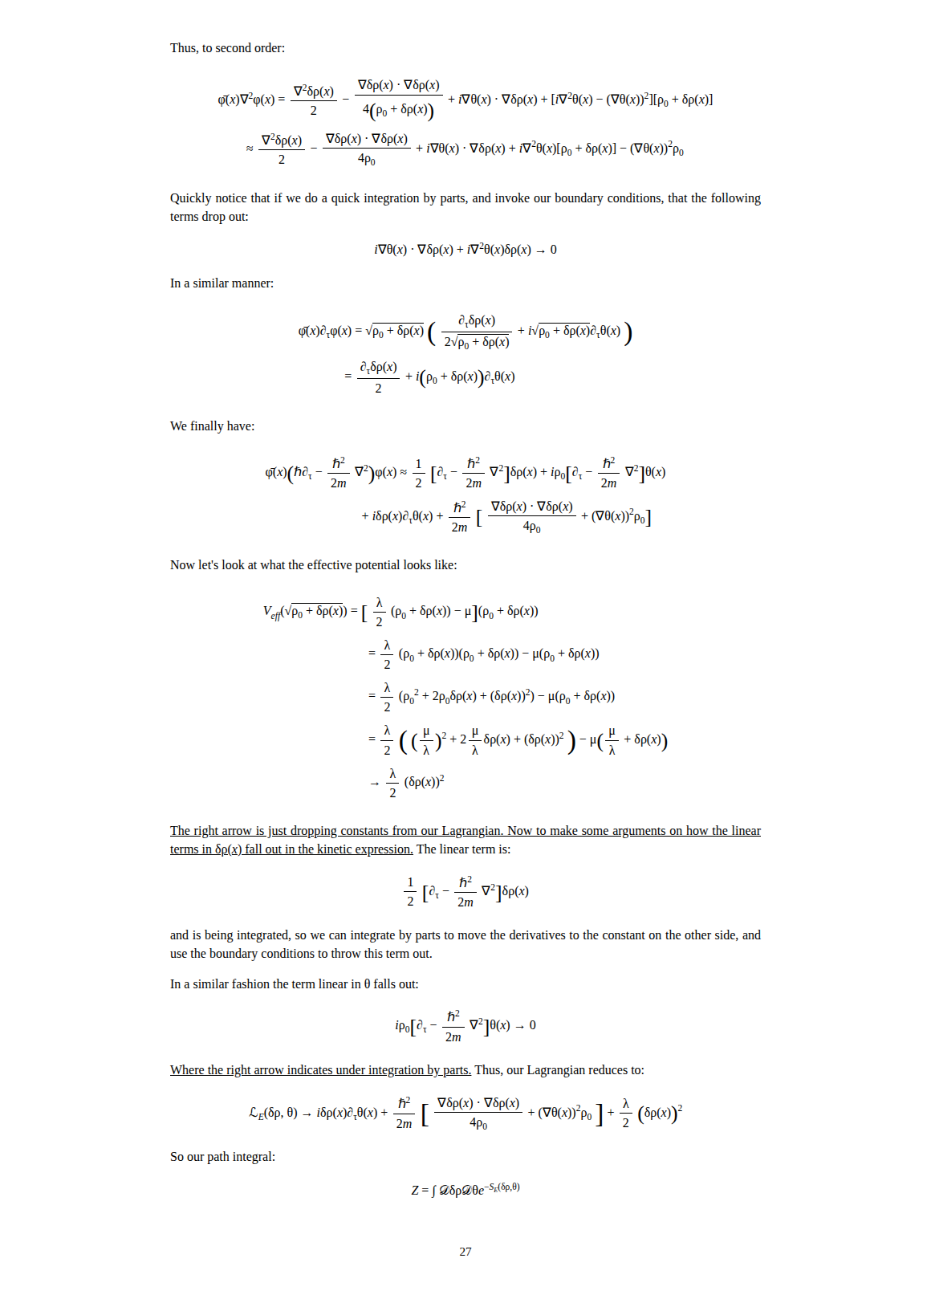Thus, to second order:
φ̄(x)∇2φ(x) = ∇2δρ(x) 2 − ∇δρ(x) · ∇δρ(x) 4(ρ0 + δρ(x)) + i∇θ(x) · ∇δρ(x) + [i∇2θ(x) − (∇θ(x))2][ρ0 + δρ(x)]
≈ ∇2δρ(x) 2 − ∇δρ(x) · ∇δρ(x) 4ρ0 + i∇θ(x) · ∇δρ(x) + i∇2θ(x)[ρ0 + δρ(x)] − (∇θ(x))2ρ0
Quickly notice that if we do a quick integration by parts, and invoke our boundary conditions, that the following terms drop out:
i∇θ(x) · ∇δρ(x) + i∇2θ(x)δρ(x) → 0
In a similar manner:
φ̄(x)∂τφ(x) = √ρ0 + δρ(x) ( ∂τδρ(x) 2√ρ0 + δρ(x) + i√ρ0 + δρ(x)∂τθ(x) )
= ∂τδρ(x) 2 + i(ρ0 + δρ(x))∂τθ(x)
We finally have:
φ̄(x)(ℏ∂τ − ℏ22m ∇⃗2) φ(x) ≈ 12 [∂τ − ℏ22m ∇2] δρ(x) + iρ0[∂τ − ℏ22m ∇2] θ(x)
+ iδρ(x)∂τθ(x) + ℏ22m [ ∇δρ(x) · ∇δρ(x) 4ρ0 + (∇θ(x))2ρ0]
Now let's look at what the effective potential looks like:
Veff(√ρ0 + δρ(x)) = [ λ 2 (ρ0 + δρ(x)) − μ](ρ0 + δρ(x))
= λ 2 (ρ0 + δρ(x))(ρ0 + δρ(x)) − μ(ρ0 + δρ(x))
= λ 2 (ρ02 + 2ρ0δρ(x) + (δρ(x))2) − μ(ρ0 + δρ(x))
= λ 2 ( (μλ)2 + 2μλδρ(x) + (δρ(x))2 ) − μ(μλ + δρ(x))
→ λ 2 (δρ(x))2
The right arrow is just dropping constants from our Lagrangian. Now to make some arguments on how the linear terms in δρ(x) fall out in the kinetic expression. The linear term is:
12 [∂τ − ℏ22m ∇2] δρ(x)
and is being integrated, so we can integrate by parts to move the derivatives to the constant on the other side, and use the boundary conditions to throw this term out.
In a similar fashion the term linear in θ falls out:
iρ0[∂τ − ℏ22m ∇2] θ(x) → 0
Where the right arrow indicates under integration by parts. Thus, our Lagrangian reduces to:
ℒE(δρ, θ) → iδρ(x)∂τθ(x) + ℏ22m [ ∇δρ(x) · ∇δρ(x) 4ρ0 + (∇θ(x))2ρ0 ] + λ 2 (δρ(x))2
So our path integral:
Z = ∫ 𝒟δρ𝒟θe−SE(δρ,θ)
27